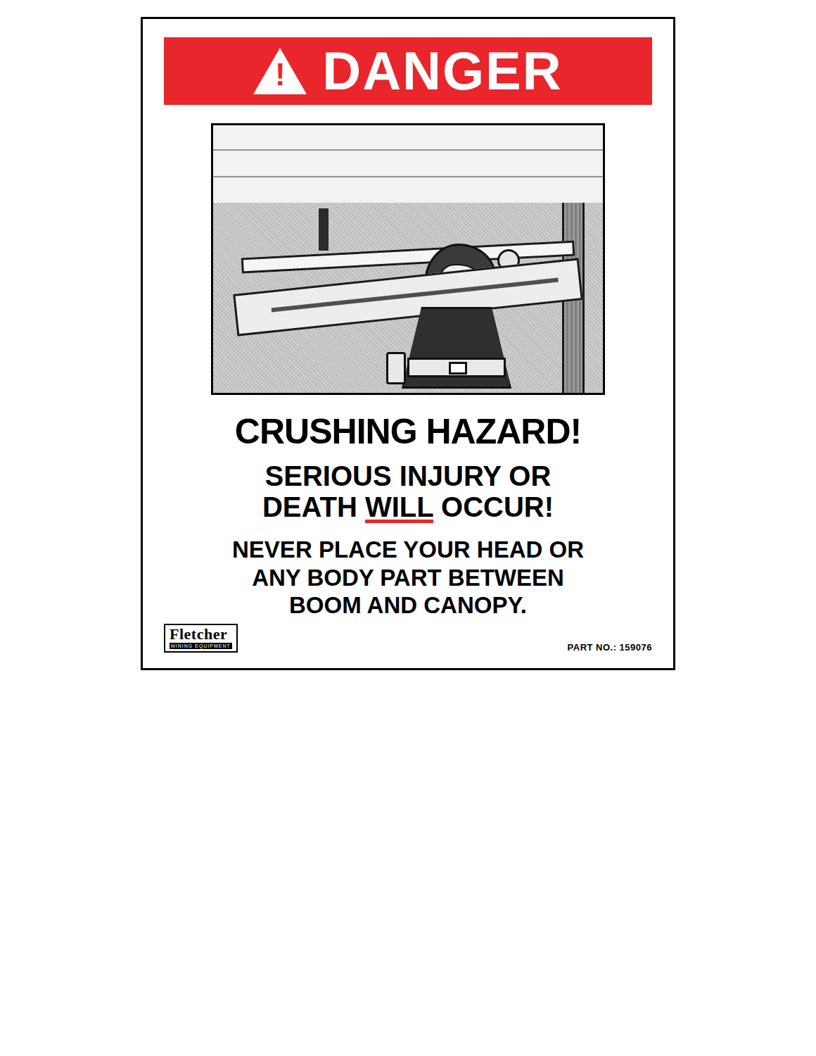DANGER
CRUSHING HAZARD!
SERIOUS INJURY OR
DEATH WILL OCCUR!
NEVER PLACE YOUR HEAD OR
ANY BODY PART BETWEEN
BOOM AND CANOPY.
Fletcher
MINING EQUIPMENT
PART NO.: 159076